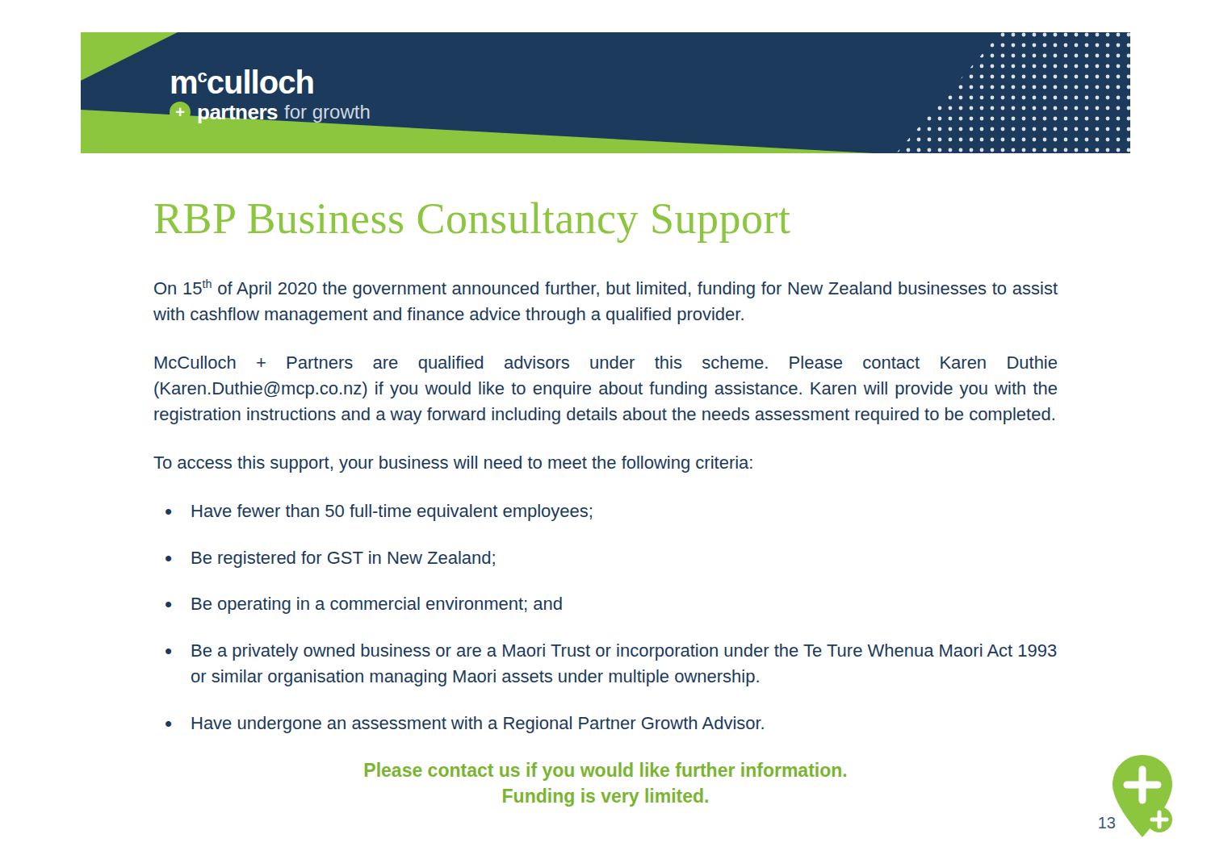mcculloch
+ partners for growth
RBP Business Consultancy Support
On 15th of April 2020 the government announced further, but limited, funding for New Zealand businesses to assist with cashflow management and finance advice through a qualified provider.
McCulloch + Partners are qualified advisors under this scheme. Please contact Karen Duthie (Karen.Duthie@mcp.co.nz) if you would like to enquire about funding assistance. Karen will provide you with the registration instructions and a way forward including details about the needs assessment required to be completed.
To access this support, your business will need to meet the following criteria:
Have fewer than 50 full-time equivalent employees;
Be registered for GST in New Zealand;
Be operating in a commercial environment; and
Be a privately owned business or are a Maori Trust or incorporation under the Te Ture Whenua Maori Act 1993 or similar organisation managing Maori assets under multiple ownership.
Have undergone an assessment with a Regional Partner Growth Advisor.
Please contact us if you would like further information.
Funding is very limited.
13